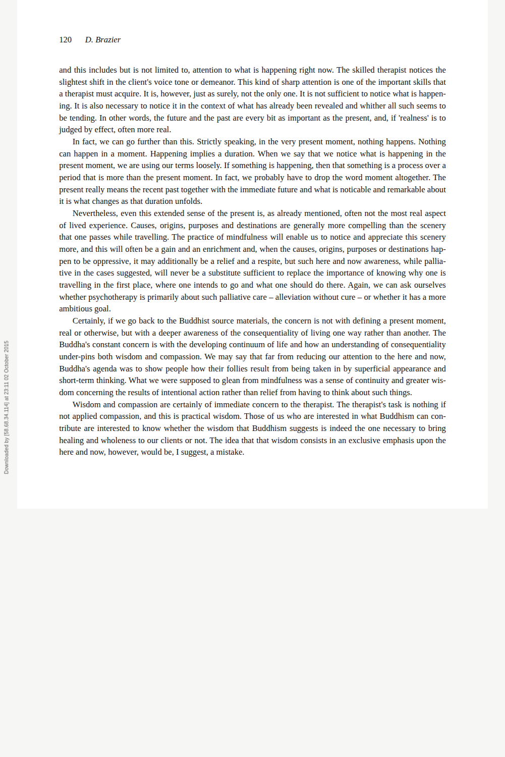Downloaded by [58.68.34.114] at 23:11 02 October 2015
120 D. Brazier
and this includes but is not limited to, attention to what is happening right now. The skilled therapist notices the slightest shift in the client's voice tone or demeanor. This kind of sharp attention is one of the important skills that a therapist must acquire. It is, however, just as surely, not the only one. It is not sufficient to notice what is happening. It is also necessary to notice it in the context of what has already been revealed and whither all such seems to be tending. In other words, the future and the past are every bit as important as the present, and, if 'realness' is to judged by effect, often more real.
In fact, we can go further than this. Strictly speaking, in the very present moment, nothing happens. Nothing can happen in a moment. Happening implies a duration. When we say that we notice what is happening in the present moment, we are using our terms loosely. If something is happening, then that something is a process over a period that is more than the present moment. In fact, we probably have to drop the word moment altogether. The present really means the recent past together with the immediate future and what is noticable and remarkable about it is what changes as that duration unfolds.
Nevertheless, even this extended sense of the present is, as already mentioned, often not the most real aspect of lived experience. Causes, origins, purposes and destinations are generally more compelling than the scenery that one passes while travelling. The practice of mindfulness will enable us to notice and appreciate this scenery more, and this will often be a gain and an enrichment and, when the causes, origins, purposes or destinations happen to be oppressive, it may additionally be a relief and a respite, but such here and now awareness, while palliative in the cases suggested, will never be a substitute sufficient to replace the importance of knowing why one is travelling in the first place, where one intends to go and what one should do there. Again, we can ask ourselves whether psychotherapy is primarily about such palliative care – alleviation without cure – or whether it has a more ambitious goal.
Certainly, if we go back to the Buddhist source materials, the concern is not with defining a present moment, real or otherwise, but with a deeper awareness of the consequentiality of living one way rather than another. The Buddha's constant concern is with the developing continuum of life and how an understanding of consequentiality under-pins both wisdom and compassion. We may say that far from reducing our attention to the here and now, Buddha's agenda was to show people how their follies result from being taken in by superficial appearance and short-term thinking. What we were supposed to glean from mindfulness was a sense of continuity and greater wisdom concerning the results of intentional action rather than relief from having to think about such things.
Wisdom and compassion are certainly of immediate concern to the therapist. The therapist's task is nothing if not applied compassion, and this is practical wisdom. Those of us who are interested in what Buddhism can contribute are interested to know whether the wisdom that Buddhism suggests is indeed the one necessary to bring healing and wholeness to our clients or not. The idea that that wisdom consists in an exclusive emphasis upon the here and now, however, would be, I suggest, a mistake.